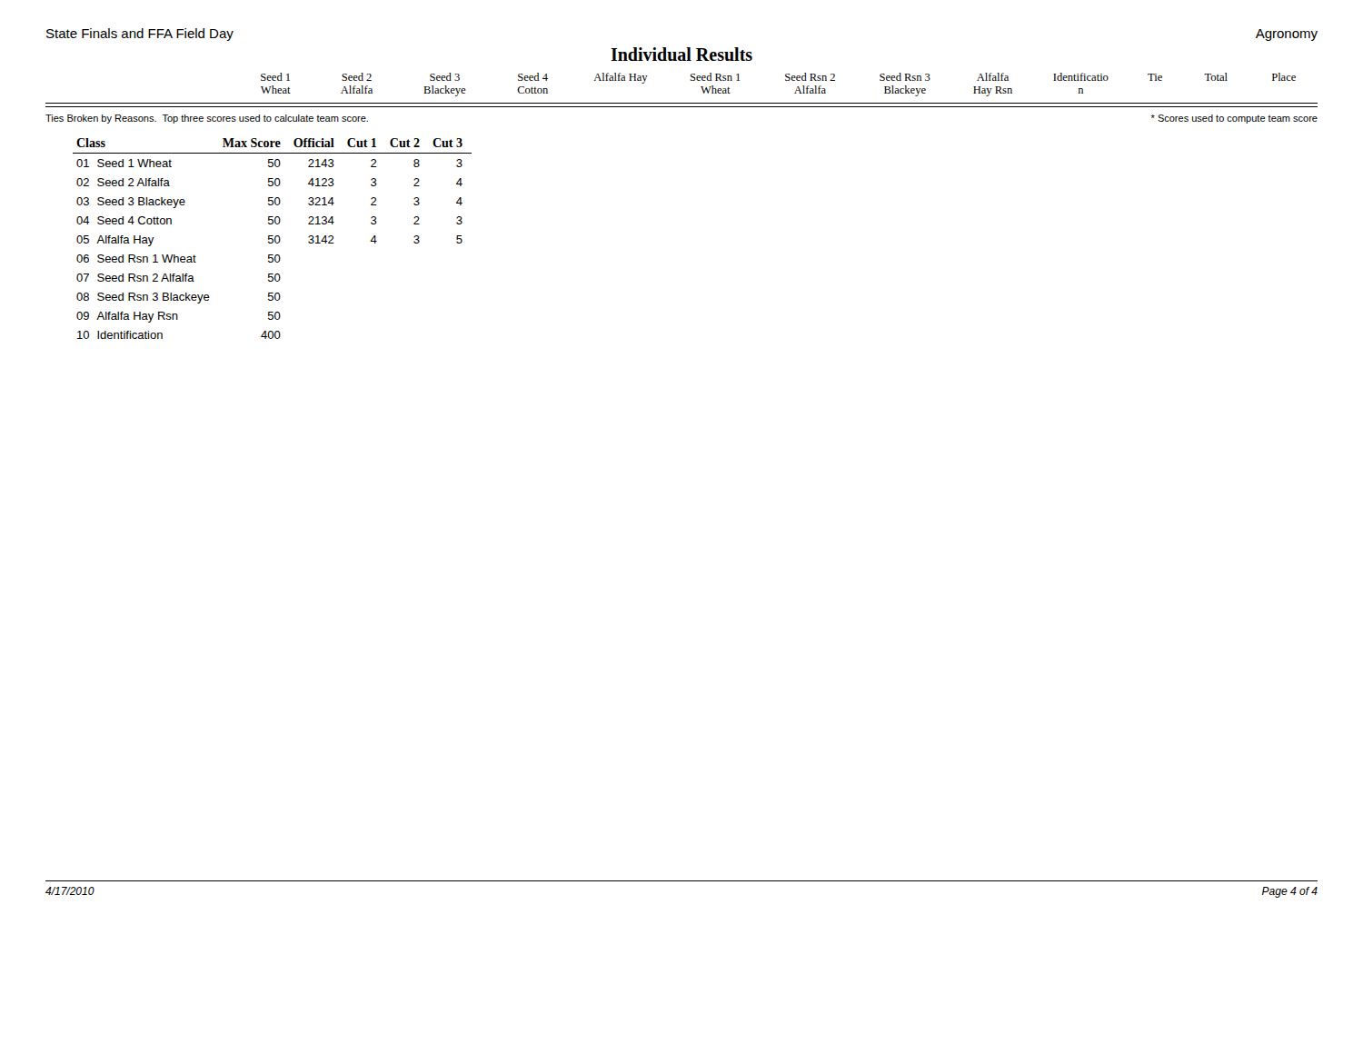State Finals and FFA Field Day
Agronomy
Individual Results
| | Seed 1 Wheat | Seed 2 Alfalfa | Seed 3 Blackeye | Seed 4 Cotton | Alfalfa Hay | Seed Rsn 1 Wheat | Seed Rsn 2 Alfalfa | Seed Rsn 3 Blackeye | Alfalfa Hay Rsn | Identificatio n | Tie | Total | Place |
Ties Broken by Reasons. Top three scores used to calculate team score.
* Scores used to compute team score
| Class | Max Score | Official | Cut 1 | Cut 2 | Cut 3 |
| --- | --- | --- | --- | --- | --- |
| 01 | Seed 1 Wheat | 50 | 2143 | 2 | 8 | 3 |
| 02 | Seed 2 Alfalfa | 50 | 4123 | 3 | 2 | 4 |
| 03 | Seed 3 Blackeye | 50 | 3214 | 2 | 3 | 4 |
| 04 | Seed 4 Cotton | 50 | 2134 | 3 | 2 | 3 |
| 05 | Alfalfa Hay | 50 | 3142 | 4 | 3 | 5 |
| 06 | Seed Rsn 1 Wheat | 50 | | | | |
| 07 | Seed Rsn 2 Alfalfa | 50 | | | | |
| 08 | Seed Rsn 3 Blackeye | 50 | | | | |
| 09 | Alfalfa Hay Rsn | 50 | | | | |
| 10 | Identification | 400 | | | | |
4/17/2010
Page 4 of 4